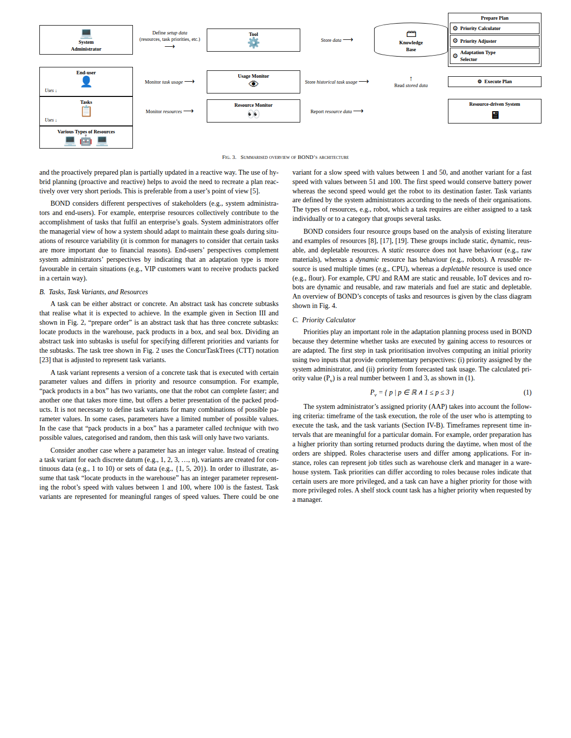💻 System
Administrator
Define setup data
(resources, task priorities, etc.) ⟶
Tool ⚙️
Store data ⟶
🗃 Knowledge
Base
Prepare Plan
⚙ Priority Calculator
⚙ Priority Adjuster
⚙ Adaptation Type
Selector
End-user 👤
Uses ↓
Monitor task usage ⟶
Usage Monitor 👁
Store historical task usage ⟶
↑
Read stored data
⚙ Execute Plan
Tasks 📋
Uses ↓
Monitor resources ⟶
Resource Monitor 👀
Report resource data ⟶
Resource-driven System 🖥
Various Types of Resources 💻 🤖 💻
Fig. 3. Summarised overview of BOND’s architecture
and the proactively prepared plan is partially updated in a reactive way. The use of hybrid planning (proactive and reactive) helps to avoid the need to recreate a plan reactively over very short periods. This is preferable from a user’s point of view [5].
BOND considers different perspectives of stakeholders (e.g., system administrators and end-users). For example, enterprise resources collectively contribute to the accomplishment of tasks that fulfil an enterprise’s goals. System administrators offer the managerial view of how a system should adapt to maintain these goals during situations of resource variability (it is common for managers to consider that certain tasks are more important due to financial reasons). End-users’ perspectives complement system administrators’ perspectives by indicating that an adaptation type is more favourable in certain situations (e.g., VIP customers want to receive products packed in a certain way).
B. Tasks, Task Variants, and Resources
A task can be either abstract or concrete. An abstract task has concrete subtasks that realise what it is expected to achieve. In the example given in Section III and shown in Fig. 2, “prepare order” is an abstract task that has three concrete subtasks: locate products in the warehouse, pack products in a box, and seal box. Dividing an abstract task into subtasks is useful for specifying different priorities and variants for the subtasks. The task tree shown in Fig. 2 uses the ConcurTaskTrees (CTT) notation [23] that is adjusted to represent task variants.
A task variant represents a version of a concrete task that is executed with certain parameter values and differs in priority and resource consumption. For example, “pack products in a box” has two variants, one that the robot can complete faster; and another one that takes more time, but offers a better presentation of the packed products. It is not necessary to define task variants for many combinations of possible parameter values. In some cases, parameters have a limited number of possible values. In the case that “pack products in a box” has a parameter called technique with two possible values, categorised and random, then this task will only have two variants.
Consider another case where a parameter has an integer value. Instead of creating a task variant for each discrete datum (e.g., 1, 2, 3, …, n), variants are created for continuous data (e.g., 1 to 10) or sets of data (e.g., {1, 5, 20}). In order to illustrate, assume that task “locate products in the warehouse” has an integer parameter representing the robot’s speed with values between 1 and 100, where 100 is the fastest. Task variants are represented for meaningful ranges of speed values. There could be one variant for a slow speed with values between 1 and 50, and another variant for a fast speed with values between 51 and 100. The first speed would conserve battery power whereas the second speed would get the robot to its destination faster. Task variants are defined by the system administrators according to the needs of their organisations. The types of resources, e.g., robot, which a task requires are either assigned to a task individually or to a category that groups several tasks.
BOND considers four resource groups based on the analysis of existing literature and examples of resources [8], [17], [19]. These groups include static, dynamic, reusable, and depletable resources. A static resource does not have behaviour (e.g., raw materials), whereas a dynamic resource has behaviour (e.g., robots). A reusable resource is used multiple times (e.g., CPU), whereas a depletable resource is used once (e.g., flour). For example, CPU and RAM are static and reusable, IoT devices and robots are dynamic and reusable, and raw materials and fuel are static and depletable. An overview of BOND’s concepts of tasks and resources is given by the class diagram shown in Fig. 4.
C. Priority Calculator
Priorities play an important role in the adaptation planning process used in BOND because they determine whether tasks are executed by gaining access to resources or are adapted. The first step in task prioritisation involves computing an initial priority using two inputs that provide complementary perspectives: (i) priority assigned by the system administrator, and (ii) priority from forecasted task usage. The calculated priority value (Pv) is a real number between 1 and 3, as shown in (1).
Pv = { p | p ∈ ℝ ∧ 1 ≤ p ≤ 3 } (1)
The system administrator’s assigned priority (AAP) takes into account the following criteria: timeframe of the task execution, the role of the user who is attempting to execute the task, and the task variants (Section IV-B). Timeframes represent time intervals that are meaningful for a particular domain. For example, order preparation has a higher priority than sorting returned products during the daytime, when most of the orders are shipped. Roles characterise users and differ among applications. For instance, roles can represent job titles such as warehouse clerk and manager in a warehouse system. Task priorities can differ according to roles because roles indicate that certain users are more privileged, and a task can have a higher priority for those with more privileged roles. A shelf stock count task has a higher priority when requested by a manager.